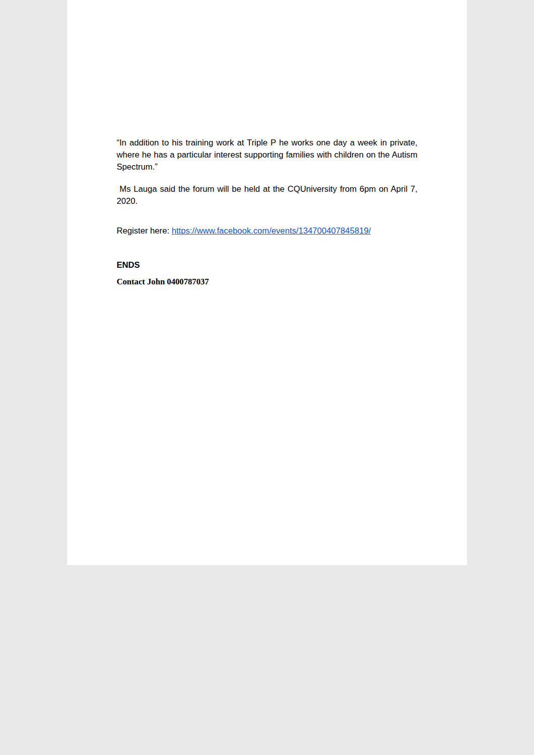“In addition to his training work at Triple P he works one day a week in private, where he has a particular interest supporting families with children on the Autism Spectrum.”
Ms Lauga said the forum will be held at the CQUniversity from 6pm on April 7, 2020.
Register here: https://www.facebook.com/events/134700407845819/
ENDS
Contact John 0400787037